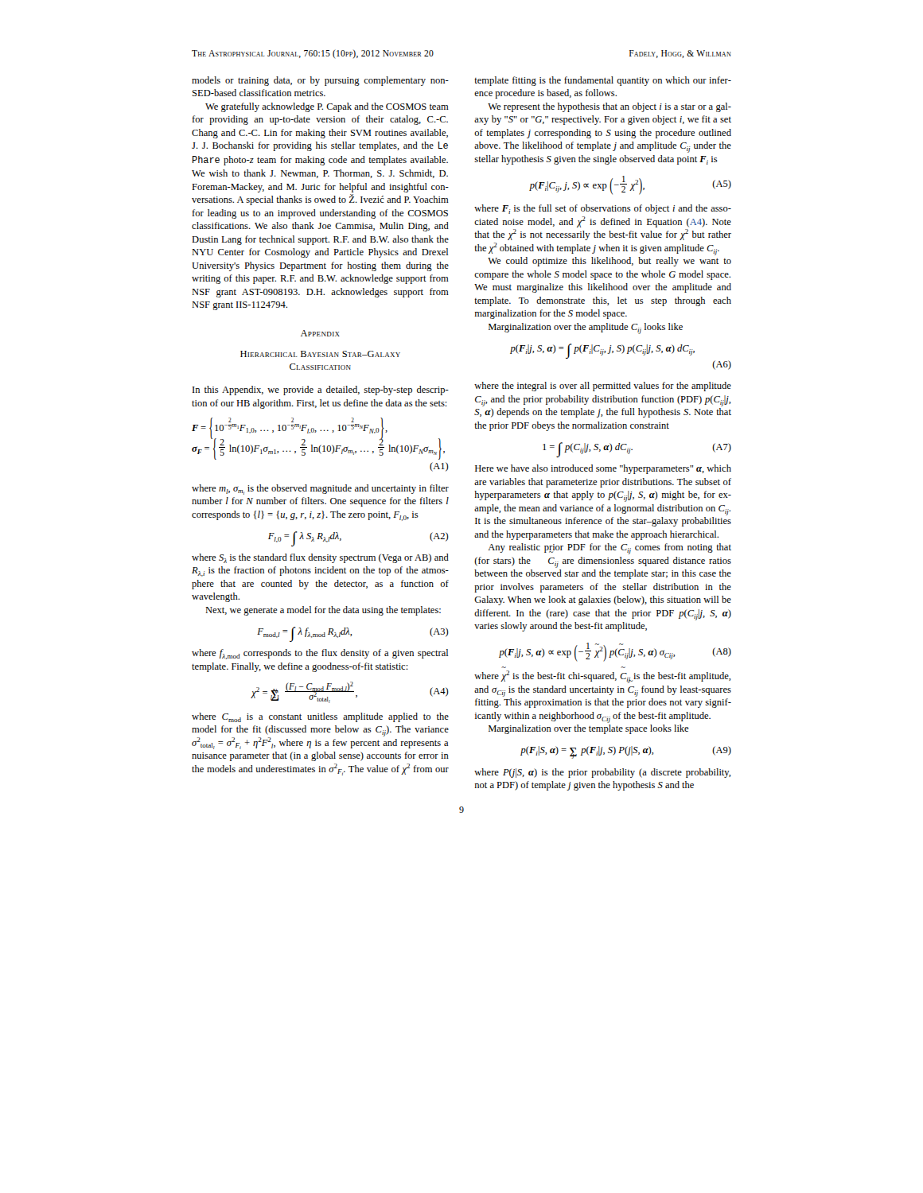The Astrophysical Journal, 760:15 (10pp), 2012 November 20
Fadely, Hogg, & Willman
models or training data, or by pursuing complementary non-SED-based classification metrics.
We gratefully acknowledge P. Capak and the COSMOS team for providing an up-to-date version of their catalog, C.-C. Chang and C.-C. Lin for making their SVM routines available, J. J. Bochanski for providing his stellar templates, and the Le Phare photo-z team for making code and templates available. We wish to thank J. Newman, P. Thorman, S. J. Schmidt, D. Foreman-Mackey, and M. Juric for helpful and insightful conversations. A special thanks is owed to Ž. Ivezić and P. Yoachim for leading us to an improved understanding of the COSMOS classifications. We also thank Joe Cammisa, Mulin Ding, and Dustin Lang for technical support. R.F. and B.W. also thank the NYU Center for Cosmology and Particle Physics and Drexel University's Physics Department for hosting them during the writing of this paper. R.F. and B.W. acknowledge support from NSF grant AST-0908193. D.H. acknowledges support from NSF grant IIS-1124794.
Appendix
Hierarchical Bayesian Star–Galaxy
Classification
In this Appendix, we provide a detailed, step-by-step description of our HB algorithm. First, let us define the data as the sets:
F = {10−25 m1F1,0, … , 10−25 mlFl,0, … , 10−25 mNFN,0},
σF = {25 ln(10)F1σm1, … , 25 ln(10)Flσmi, … , 25 ln(10)FNσmN},
(A1)
where ml, σmi is the observed magnitude and uncertainty in filter number l for N number of filters. One sequence for the filters l corresponds to {l} = {u, g, r, i, z}. The zero point, Fl,0, is
Fl,0 = ∫ λ Sλ Rλ,ldλ,
(A2)
where Sλ is the standard flux density spectrum (Vega or AB) and Rλ,i is the fraction of photons incident on the top of the atmosphere that are counted by the detector, as a function of wavelength.
Next, we generate a model for the data using the templates:
Fmod,l = ∫ λ fλ,mod Rλ,ldλ,
(A3)
where fλ,mod corresponds to the flux density of a given spectral template. Finally, we define a goodness-of-fit statistic:
χ2 = ΣNl=1 (Fl − Cmod Fmod,l)2 σ2totall,
(A4)
where Cmod is a constant unitless amplitude applied to the model for the fit (discussed more below as Cij). The variance σ2totall = σ2Fi + η2F2l, where η is a few percent and represents a nuisance parameter that (in a global sense) accounts for error in the models and underestimates in σ2Fi. The value of χ2 from our template fitting is the fundamental quantity on which our inference procedure is based, as follows.
We represent the hypothesis that an object i is a star or a galaxy by "S" or "G," respectively. For a given object i, we fit a set of templates j corresponding to S using the procedure outlined above. The likelihood of template j and amplitude Cij under the stellar hypothesis S given the single observed data point Fi is
p(Fi|Cij, j, S) ∝ exp (−12 χ2),
(A5)
where Fi is the full set of observations of object i and the associated noise model, and χ2 is defined in Equation (A4). Note that the χ2 is not necessarily the best-fit value for χ2 but rather the χ2 obtained with template j when it is given amplitude Cij.
We could optimize this likelihood, but really we want to compare the whole S model space to the whole G model space. We must marginalize this likelihood over the amplitude and template. To demonstrate this, let us step through each marginalization for the S model space.
Marginalization over the amplitude Cij looks like
p(Fi|j, S, α) = ∫ p(Fi|Cij, j, S) p(Cij|j, S, α) dCij,
(A6)
where the integral is over all permitted values for the amplitude Cij, and the prior probability distribution function (PDF) p(Cij|j, S, α) depends on the template j, the full hypothesis S. Note that the prior PDF obeys the normalization constraint
1 = ∫ p(Cij|j, S, α) dCij.
(A7)
Here we have also introduced some "hyperparameters" α, which are variables that parameterize prior distributions. The subset of hyperparameters α that apply to p(Cij|j, S, α) might be, for example, the mean and variance of a lognormal distribution on Cij. It is the simultaneous inference of the star–galaxy probabilities and the hyperparameters that make the approach hierarchical.
Any realistic prior PDF for the Cij comes from noting that (for stars) the ~Cij are dimensionless squared distance ratios between the observed star and the template star; in this case the prior involves parameters of the stellar distribution in the Galaxy. When we look at galaxies (below), this situation will be different. In the (rare) case that the prior PDF p(Cij|j, S, α) varies slowly around the best-fit amplitude,
p(Fi|j, S, α) ∝ exp (−12 ~χ2) p(~Cij|j, S, α) σCij,
(A8)
where ~χ2 is the best-fit chi-squared, ~Cij is the best-fit amplitude, and σCij is the standard uncertainty in ~Cij found by least-squares fitting. This approximation is that the prior does not vary significantly within a neighborhood σCij of the best-fit amplitude.
Marginalization over the template space looks like
p(Fi|S, α) = Σj p(Fi|j, S) P(j|S, α),
(A9)
where P(j|S, α) is the prior probability (a discrete probability, not a PDF) of template j given the hypothesis S and the
9